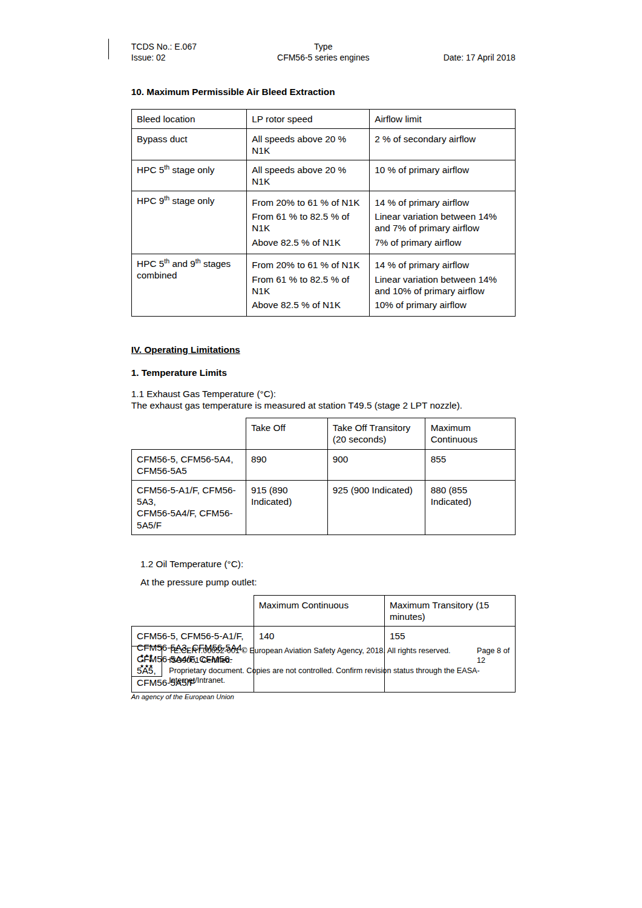TCDS No.: E.067
Issue: 02
Type
CFM56-5 series engines
Date: 17 April 2018
10. Maximum Permissible Air Bleed Extraction
| Bleed location | LP rotor speed | Airflow limit |
| Bypass duct | All speeds above 20 % N1K | 2 % of secondary airflow |
| HPC 5 th stage only | All speeds above 20 % N1K | 10 % of primary airflow |
| HPC 9 th stage only | From 20% to 61 % of N1K From 61 % to 82.5 % of N1K Above 82.5 % of N1K | 14 % of primary airflow Linear variation between 14% and 7% of primary airflow 7% of primary airflow |
| HPC 5 th and 9 th stages combined | From 20% to 61 % of N1K From 61 % to 82.5 % of N1K Above 82.5 % of N1K | 14 % of primary airflow Linear variation between 14% and 10% of primary airflow 10% of primary airflow |
IV. Operating Limitations
1. Temperature Limits
1.1 Exhaust Gas Temperature (°C):
The exhaust gas temperature is measured at station T49.5 (stage 2 LPT nozzle).
| | Take Off | Take Off Transitory (20 seconds) | Maximum Continuous |
| CFM56-5, CFM56-5A4, CFM56-5A5 | 890 | 900 | 855 |
| CFM56-5-A1/F, CFM56-5A3, CFM56-5A4/F, CFM56-5A5/F | 915 (890 Indicated) | 925 (900 Indicated) | 880 (855 Indicated) |
1.2 Oil Temperature (°C):
At the pressure pump outlet:
| | Maximum Continuous | Maximum Transitory (15 minutes) |
| CFM56-5, CFM56-5-A1/F, CFM56-5A3, CFM56-5A4, CFM56-5A4/F, CFM56-5A5, CFM56-5A5/F | 140 | 155 |
★★★
★ ★
★★★
TE.CERT.00052-001 © European Aviation Safety Agency, 2018. All rights reserved. ISO9001 Certified. Page 8 of 12
Proprietary document. Copies are not controlled. Confirm revision status through the EASA-Internet/Intranet.
An agency of the European Union